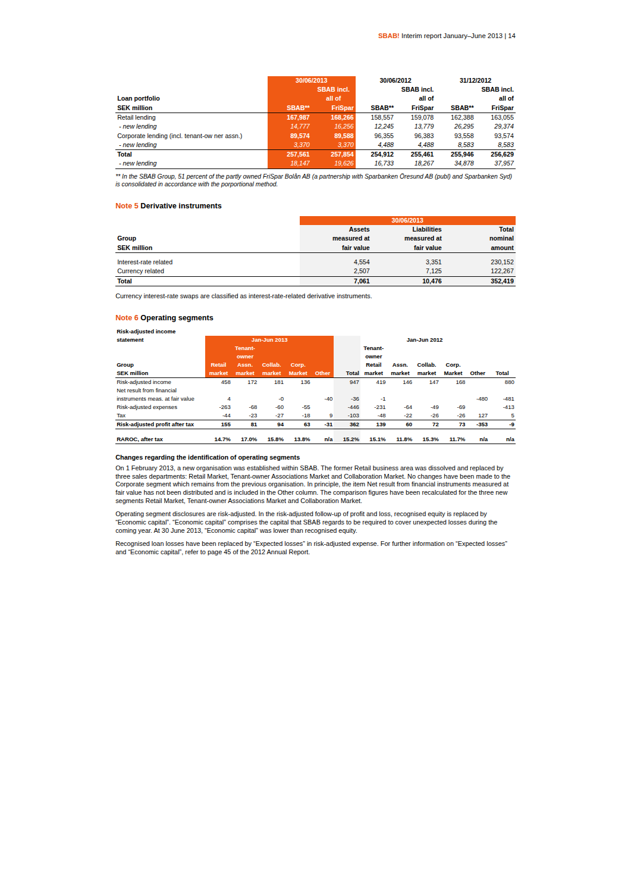SBAB! Interim report January–June 2013 | 14
| | 30/06/2013 | 30/06/2012 | 31/12/2012 |
| | | SBAB incl. | | SBAB incl. | | SBAB incl. |
| Loan portfolio | | all of | | all of | | all of |
| SEK million | SBAB** | FriSpar | SBAB** | FriSpar | SBAB** | FriSpar |
| Retail lending | 167,987 | 168,266 | 158,557 | 159,078 | 162,388 | 163,055 |
| - new lending | 14,777 | 16,256 | 12,245 | 13,779 | 26,295 | 29,374 |
| Corporate lending (incl. tenant-ow ner assn.) | 89,574 | 89,588 | 96,355 | 96,383 | 93,558 | 93,574 |
| - new lending | 3,370 | 3,370 | 4,488 | 4,488 | 8,583 | 8,583 |
| Total | 257,561 | 257,854 | 254,912 | 255,461 | 255,946 | 256,629 |
| - new lending | 18,147 | 19,626 | 16,733 | 18,267 | 34,878 | 37,957 |
** In the SBAB Group, 51 percent of the partly owned FriSpar Bolån AB (a partnership with Sparbanken Öresund AB (publ) and Sparbanken Syd) is consolidated in accordance with the porportional method.
Note 5 Derivative instruments
| | 30/06/2013 |
| | Assets | Liabilities | Total |
| Group | measured at | measured at | nominal |
| SEK million | fair value | fair value | amount |
| Interest-rate related | 4,554 | 3,351 | 230,152 |
| Currency related | 2,507 | 7,125 | 122,267 |
| Total | 7,061 | 10,476 | 352,419 |
Currency interest-rate swaps are classified as interest-rate-related derivative instruments.
Note 6 Operating segments
| Risk-adjusted income | | |
| statement | Jan-Jun 2013 | | Jan-Jun 2012 | |
| | | Tenant- | | | | | Tenant- | | | | |
| | | owner | | | | | owner | | | | |
| Group | Retail | Assn. | Collab. | Corp. | | | Retail | Assn. | Collab. | Corp. | | |
| SEK million | market | market | market | Market | Other | Total | market | market | market | Market | Other | Total |
| Risk-adjusted income | 458 | 172 | 181 | 136 | | 947 | 419 | 146 | 147 | 168 | | 880 |
| Net result from financial | | | | | | | | | | | | |
| instruments meas. at fair value | 4 | | -0 | | -40 | -36 | -1 | | | | -480 | -481 |
| Risk-adjusted expenses | -263 | -68 | -60 | -55 | | -446 | -231 | -64 | -49 | -69 | | -413 |
| Tax | -44 | -23 | -27 | -18 | 9 | -103 | -48 | -22 | -26 | -26 | 127 | 5 |
| Risk-adjusted profit after tax | 155 | 81 | 94 | 63 | -31 | 362 | 139 | 60 | 72 | 73 | -353 | -9 |
| RAROC, after tax | 14.7% | 17.0% | 15.8% | 13.8% | n/a | 15.2% | 15.1% | 11.8% | 15.3% | 11.7% | n/a | n/a |
Changes regarding the identification of operating segments
On 1 February 2013, a new organisation was established within SBAB. The former Retail business area was dissolved and replaced by three sales departments: Retail Market, Tenant-owner Associations Market and Collaboration Market. No changes have been made to the Corporate segment which remains from the previous organisation. In principle, the item Net result from financial instruments measured at fair value has not been distributed and is included in the Other column. The comparison figures have been recalculated for the three new segments Retail Market, Tenant-owner Associations Market and Collaboration Market.
Operating segment disclosures are risk-adjusted. In the risk-adjusted follow-up of profit and loss, recognised equity is replaced by “Economic capital”. “Economic capital” comprises the capital that SBAB regards to be required to cover unexpected losses during the coming year. At 30 June 2013, “Economic capital” was lower than recognised equity.
Recognised loan losses have been replaced by “Expected losses” in risk-adjusted expense. For further information on “Expected losses” and “Economic capital”, refer to page 45 of the 2012 Annual Report.